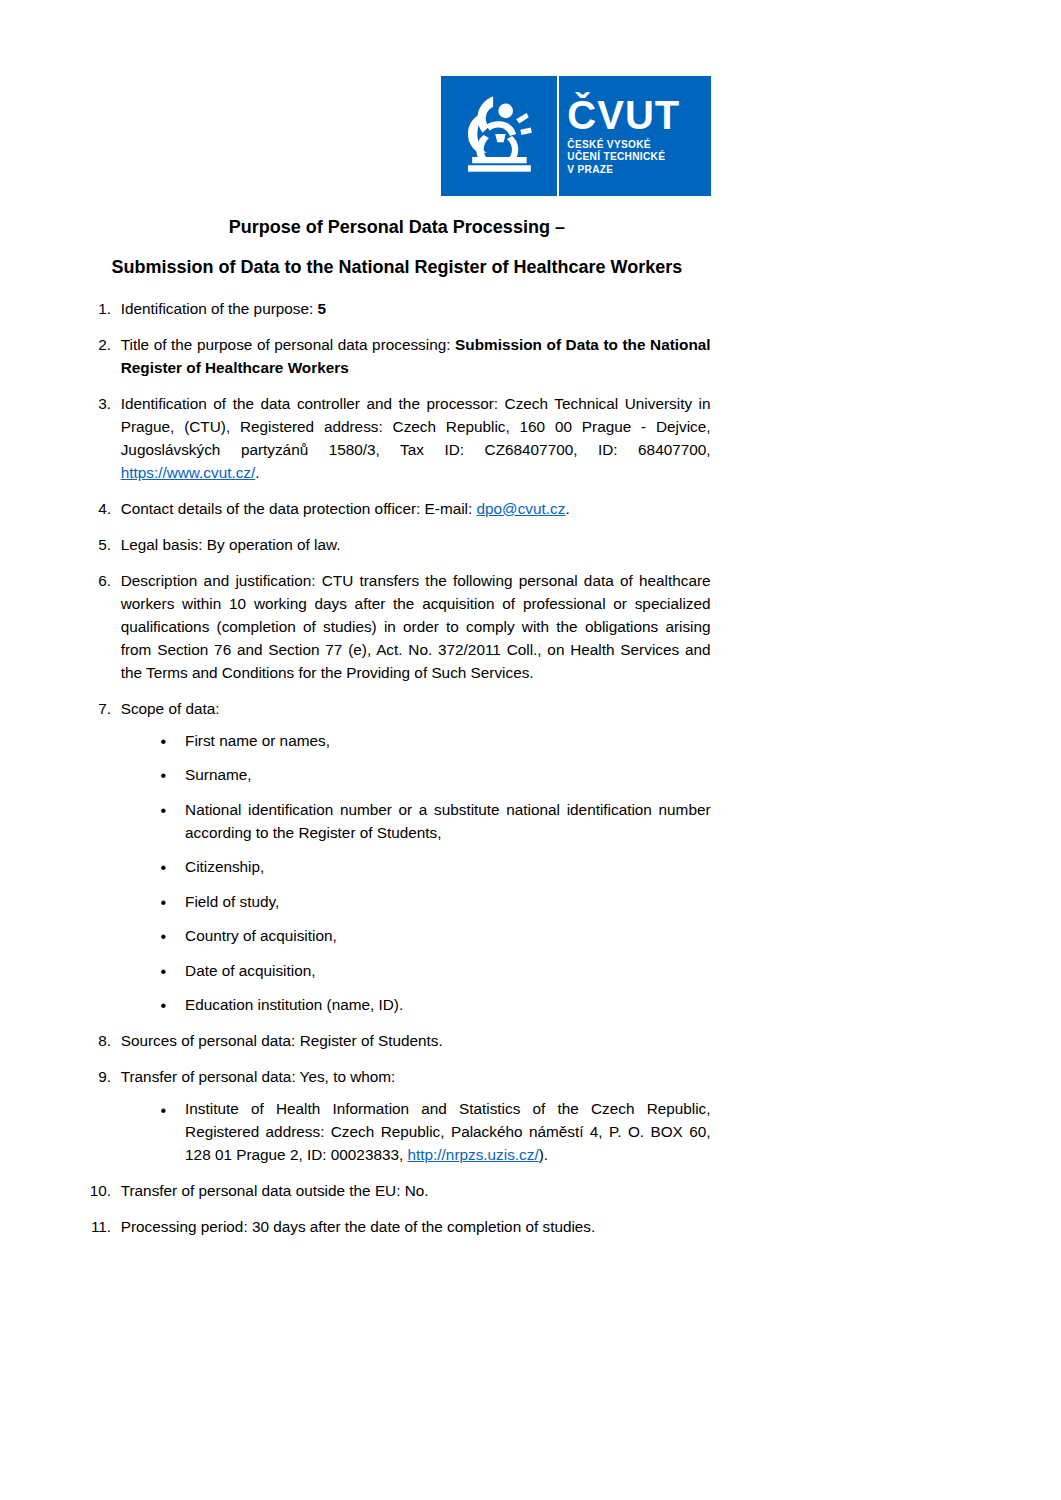ČVUT České vysoké
učení technické
v Praze
Purpose of Personal Data Processing – Submission of Data to the National Register of Healthcare Workers
Identification of the purpose: 5
Title of the purpose of personal data processing: Submission of Data to the National Register of Healthcare Workers
Identification of the data controller and the processor: Czech Technical University in Prague, (CTU), Registered address: Czech Republic, 160 00 Prague - Dejvice, Jugoslávských partyzánů 1580/3, Tax ID: CZ68407700, ID: 68407700, https://www.cvut.cz/.
Contact details of the data protection officer: E-mail: dpo@cvut.cz.
Legal basis: By operation of law.
Description and justification: CTU transfers the following personal data of healthcare workers within 10 working days after the acquisition of professional or specialized qualifications (completion of studies) in order to comply with the obligations arising from Section 76 and Section 77 (e), Act. No. 372/2011 Coll., on Health Services and the Terms and Conditions for the Providing of Such Services.
Scope of data:
First name or names,
Surname,
National identification number or a substitute national identification number according to the Register of Students,
Citizenship,
Field of study,
Country of acquisition,
Date of acquisition,
Education institution (name, ID).
Sources of personal data: Register of Students.
Transfer of personal data: Yes, to whom:
Institute of Health Information and Statistics of the Czech Republic, Registered address: Czech Republic, Palackého náměstí 4, P. O. BOX 60, 128 01 Prague 2, ID: 00023833, http://nrpzs.uzis.cz/).
Transfer of personal data outside the EU: No.
Processing period: 30 days after the date of the completion of studies.